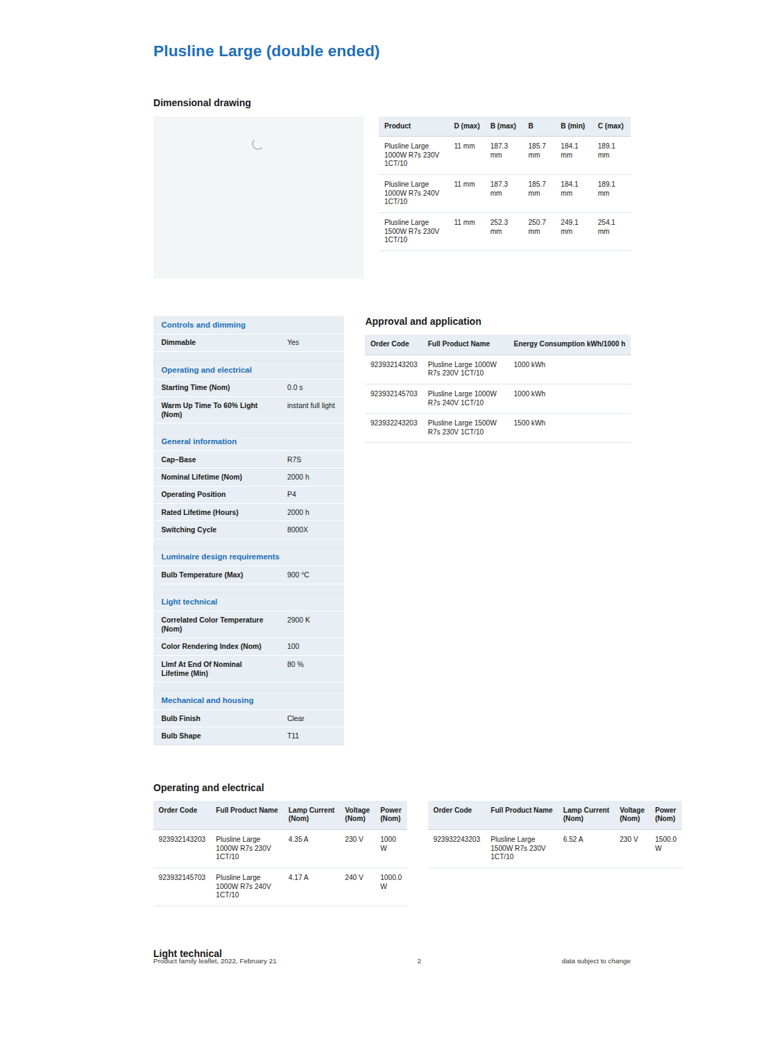Plusline Large (double ended)
Dimensional drawing
| Product | D (max) | B (max) | B | B (min) | C (max) |
| --- | --- | --- | --- | --- | --- |
| Plusline Large 1000W R7s 230V 1CT/10 | 11 mm | 187.3 mm | 185.7 mm | 184.1 mm | 189.1 mm |
| Plusline Large 1000W R7s 240V 1CT/10 | 11 mm | 187.3 mm | 185.7 mm | 184.1 mm | 189.1 mm |
| Plusline Large 1500W R7s 230V 1CT/10 | 11 mm | 252.3 mm | 250.7 mm | 249.1 mm | 254.1 mm |
| Controls and dimming |
| Dimmable | Yes |
| Operating and electrical |
| Starting Time (Nom) | 0.0 s |
| Warm Up Time To 60% Light (Nom) | instant full light |
| General information |
| Cap–Base | R7S |
| Nominal Lifetime (Nom) | 2000 h |
| Operating Position | P4 |
| Rated Lifetime (Hours) | 2000 h |
| Switching Cycle | 8000X |
| Luminaire design requirements |
| Bulb Temperature (Max) | 900 °C |
| Light technical |
| Correlated Color Temperature (Nom) | 2900 K |
| Color Rendering Index (Nom) | 100 |
| Llmf At End Of Nominal Lifetime (Min) | 80 % |
| Mechanical and housing |
| Bulb Finish | Clear |
| Bulb Shape | T11 |
Approval and application
| Order Code | Full Product Name | Energy Consumption kWh/1000 h |
| --- | --- | --- |
| 923932143203 | Plusline Large 1000W R7s 230V 1CT/10 | 1000 kWh |
| 923932145703 | Plusline Large 1000W R7s 240V 1CT/10 | 1000 kWh |
| 923932243203 | Plusline Large 1500W R7s 230V 1CT/10 | 1500 kWh |
Operating and electrical
| Order Code | Full Product Name | Lamp Current (Nom) | Voltage (Nom) | Power (Nom) |
| --- | --- | --- | --- | --- |
| 923932143203 | Plusline Large 1000W R7s 230V 1CT/10 | 4.35 A | 230 V | 1000 W |
| 923932145703 | Plusline Large 1000W R7s 240V 1CT/10 | 4.17 A | 240 V | 1000.0 W |
| Order Code | Full Product Name | Lamp Current (Nom) | Voltage (Nom) | Power (Nom) |
| --- | --- | --- | --- | --- |
| 923932243203 | Plusline Large 1500W R7s 230V 1CT/10 | 6.52 A | 230 V | 1500.0 W |
Light technical
Product family leaflet, 2022, February 21
2
data subject to change